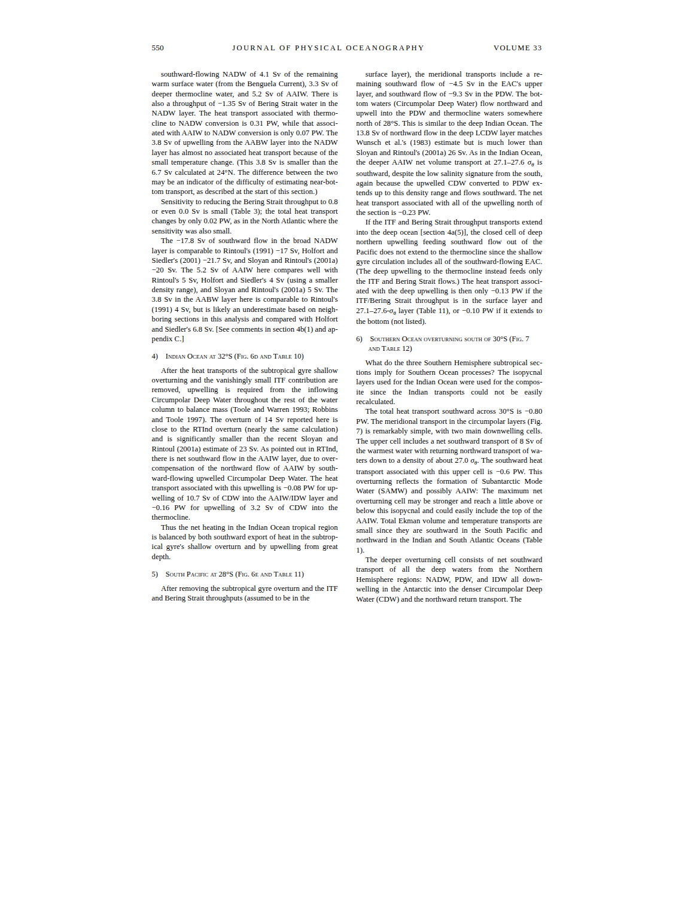550 Journal of Physical Oceanography Volume 33
southward-flowing NADW of 4.1 Sv of the remaining warm surface water (from the Benguela Current), 3.3 Sv of deeper thermocline water, and 5.2 Sv of AAIW. There is also a throughput of −1.35 Sv of Bering Strait water in the NADW layer. The heat transport associated with thermocline to NADW conversion is 0.31 PW, while that associated with AAIW to NADW conversion is only 0.07 PW. The 3.8 Sv of upwelling from the AABW layer into the NADW layer has almost no associated heat transport because of the small temperature change. (This 3.8 Sv is smaller than the 6.7 Sv calculated at 24°N. The difference between the two may be an indicator of the difficulty of estimating near-bottom transport, as described at the start of this section.)
Sensitivity to reducing the Bering Strait throughput to 0.8 or even 0.0 Sv is small (Table 3); the total heat transport changes by only 0.02 PW, as in the North Atlantic where the sensitivity was also small.
The −17.8 Sv of southward flow in the broad NADW layer is comparable to Rintoul's (1991) −17 Sv, Holfort and Siedler's (2001) −21.7 Sv, and Sloyan and Rintoul's (2001a) −20 Sv. The 5.2 Sv of AAIW here compares well with Rintoul's 5 Sv, Holfort and Siedler's 4 Sv (using a smaller density range), and Sloyan and Rintoul's (2001a) 5 Sv. The 3.8 Sv in the AABW layer here is comparable to Rintoul's (1991) 4 Sv, but is likely an underestimate based on neighboring sections in this analysis and compared with Holfort and Siedler's 6.8 Sv. [See comments in section 4b(1) and appendix C.]
4) Indian Ocean at 32°S (Fig. 6d and Table 10)
After the heat transports of the subtropical gyre shallow overturning and the vanishingly small ITF contribution are removed, upwelling is required from the inflowing Circumpolar Deep Water throughout the rest of the water column to balance mass (Toole and Warren 1993; Robbins and Toole 1997). The overturn of 14 Sv reported here is close to the RTInd overturn (nearly the same calculation) and is significantly smaller than the recent Sloyan and Rintoul (2001a) estimate of 23 Sv. As pointed out in RTInd, there is net southward flow in the AAIW layer, due to overcompensation of the northward flow of AAIW by southward-flowing upwelled Circumpolar Deep Water. The heat transport associated with this upwelling is −0.08 PW for upwelling of 10.7 Sv of CDW into the AAIW/IDW layer and −0.16 PW for upwelling of 3.2 Sv of CDW into the thermocline.
Thus the net heating in the Indian Ocean tropical region is balanced by both southward export of heat in the subtropical gyre's shallow overturn and by upwelling from great depth.
5) South Pacific at 28°S (Fig. 6e and Table 11)
After removing the subtropical gyre overturn and the ITF and Bering Strait throughputs (assumed to be in the
surface layer), the meridional transports include a remaining southward flow of −4.5 Sv in the EAC's upper layer, and southward flow of −9.3 Sv in the PDW. The bottom waters (Circumpolar Deep Water) flow northward and upwell into the PDW and thermocline waters somewhere north of 28°S. This is similar to the deep Indian Ocean. The 13.8 Sv of northward flow in the deep LCDW layer matches Wunsch et al.'s (1983) estimate but is much lower than Sloyan and Rintoul's (2001a) 26 Sv. As in the Indian Ocean, the deeper AAIW net volume transport at 27.1–27.6 σθ is southward, despite the low salinity signature from the south, again because the upwelled CDW converted to PDW extends up to this density range and flows southward. The net heat transport associated with all of the upwelling north of the section is −0.23 PW.
If the ITF and Bering Strait throughput transports extend into the deep ocean [section 4a(5)], the closed cell of deep northern upwelling feeding southward flow out of the Pacific does not extend to the thermocline since the shallow gyre circulation includes all of the southward-flowing EAC. (The deep upwelling to the thermocline instead feeds only the ITF and Bering Strait flows.) The heat transport associated with the deep upwelling is then only −0.13 PW if the ITF/Bering Strait throughput is in the surface layer and 27.1–27.6-σθ layer (Table 11), or −0.10 PW if it extends to the bottom (not listed).
6) Southern Ocean overturning south of 30°S (Fig. 7 and Table 12)
What do the three Southern Hemisphere subtropical sections imply for Southern Ocean processes? The isopycnal layers used for the Indian Ocean were used for the composite since the Indian transports could not be easily recalculated.
The total heat transport southward across 30°S is −0.80 PW. The meridional transport in the circumpolar layers (Fig. 7) is remarkably simple, with two main downwelling cells. The upper cell includes a net southward transport of 8 Sv of the warmest water with returning northward transport of waters down to a density of about 27.0 σθ. The southward heat transport associated with this upper cell is −0.6 PW. This overturning reflects the formation of Subantarctic Mode Water (SAMW) and possibly AAIW: The maximum net overturning cell may be stronger and reach a little above or below this isopycnal and could easily include the top of the AAIW. Total Ekman volume and temperature transports are small since they are southward in the South Pacific and northward in the Indian and South Atlantic Oceans (Table 1).
The deeper overturning cell consists of net southward transport of all the deep waters from the Northern Hemisphere regions: NADW, PDW, and IDW all downwelling in the Antarctic into the denser Circumpolar Deep Water (CDW) and the northward return transport. The